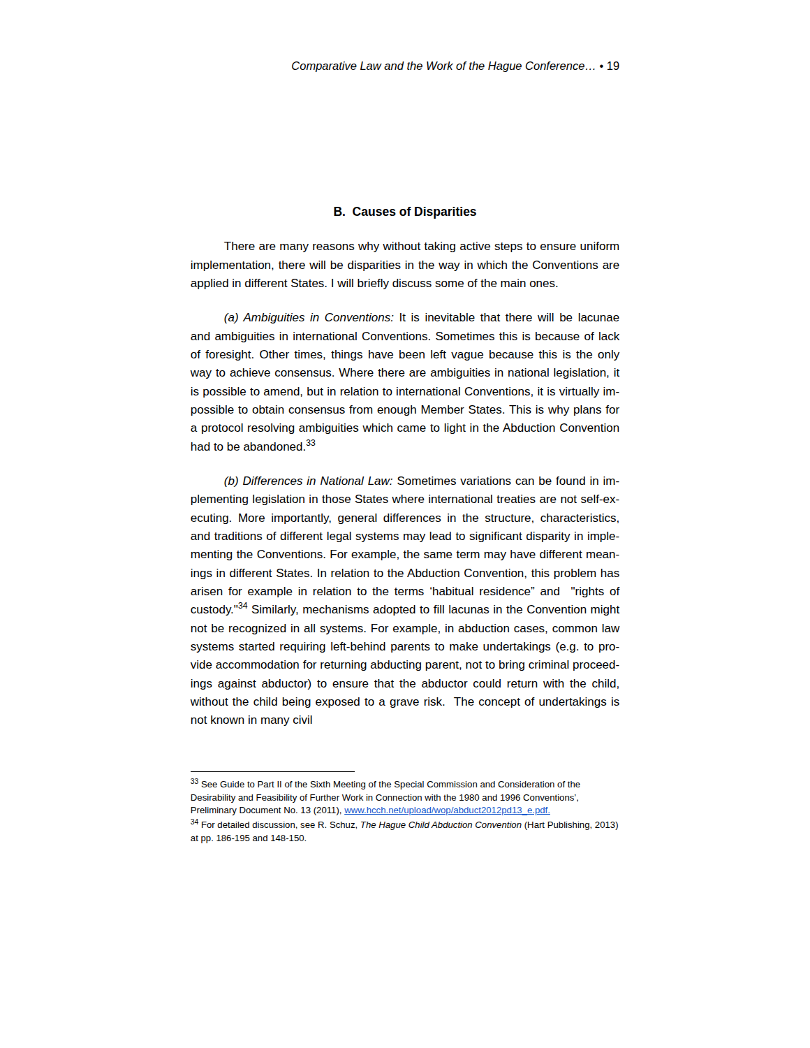Comparative Law and the Work of the Hague Conference… • 19
B. Causes of Disparities
There are many reasons why without taking active steps to ensure uniform implementation, there will be disparities in the way in which the Conventions are applied in different States. I will briefly discuss some of the main ones.
(a) Ambiguities in Conventions: It is inevitable that there will be lacunae and ambiguities in international Conventions. Sometimes this is because of lack of foresight. Other times, things have been left vague because this is the only way to achieve consensus. Where there are ambiguities in national legislation, it is possible to amend, but in relation to international Conventions, it is virtually impossible to obtain consensus from enough Member States. This is why plans for a protocol resolving ambiguities which came to light in the Abduction Convention had to be abandoned.33
(b) Differences in National Law: Sometimes variations can be found in implementing legislation in those States where international treaties are not self-executing. More importantly, general differences in the structure, characteristics, and traditions of different legal systems may lead to significant disparity in implementing the Conventions. For example, the same term may have different meanings in different States. In relation to the Abduction Convention, this problem has arisen for example in relation to the terms ‘habitual residence” and "rights of custody."34 Similarly, mechanisms adopted to fill lacunas in the Convention might not be recognized in all systems. For example, in abduction cases, common law systems started requiring left-behind parents to make undertakings (e.g. to provide accommodation for returning abducting parent, not to bring criminal proceedings against abductor) to ensure that the abductor could return with the child, without the child being exposed to a grave risk. The concept of undertakings is not known in many civil
33 See Guide to Part II of the Sixth Meeting of the Special Commission and Consideration of the Desirability and Feasibility of Further Work in Connection with the 1980 and 1996 Conventions’, Preliminary Document No. 13 (2011), www.hcch.net/upload/wop/abduct2012pd13_e.pdf.
34 For detailed discussion, see R. Schuz, The Hague Child Abduction Convention (Hart Publishing, 2013) at pp. 186-195 and 148-150.